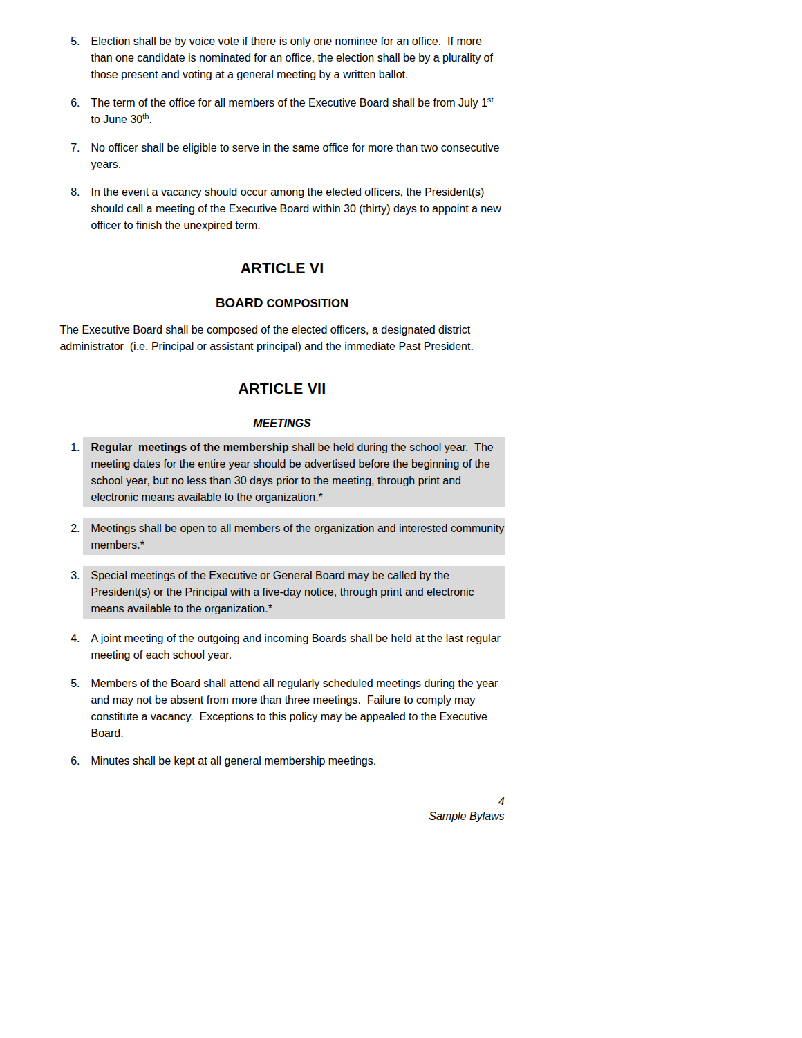Election shall be by voice vote if there is only one nominee for an office. If more than one candidate is nominated for an office, the election shall be by a plurality of those present and voting at a general meeting by a written ballot.
The term of the office for all members of the Executive Board shall be from July 1st to June 30th.
No officer shall be eligible to serve in the same office for more than two consecutive years.
In the event a vacancy should occur among the elected officers, the President(s) should call a meeting of the Executive Board within 30 (thirty) days to appoint a new officer to finish the unexpired term.
ARTICLE VI
BOARD COMPOSITION
The Executive Board shall be composed of the elected officers, a designated district administrator (i.e. Principal or assistant principal) and the immediate Past President.
ARTICLE VII
MEETINGS
Regular meetings of the membership shall be held during the school year. The meeting dates for the entire year should be advertised before the beginning of the school year, but no less than 30 days prior to the meeting, through print and electronic means available to the organization.*
Meetings shall be open to all members of the organization and interested community members.*
Special meetings of the Executive or General Board may be called by the President(s) or the Principal with a five-day notice, through print and electronic means available to the organization.*
A joint meeting of the outgoing and incoming Boards shall be held at the last regular meeting of each school year.
Members of the Board shall attend all regularly scheduled meetings during the year and may not be absent from more than three meetings. Failure to comply may constitute a vacancy. Exceptions to this policy may be appealed to the Executive Board.
Minutes shall be kept at all general membership meetings.
4 Sample Bylaws